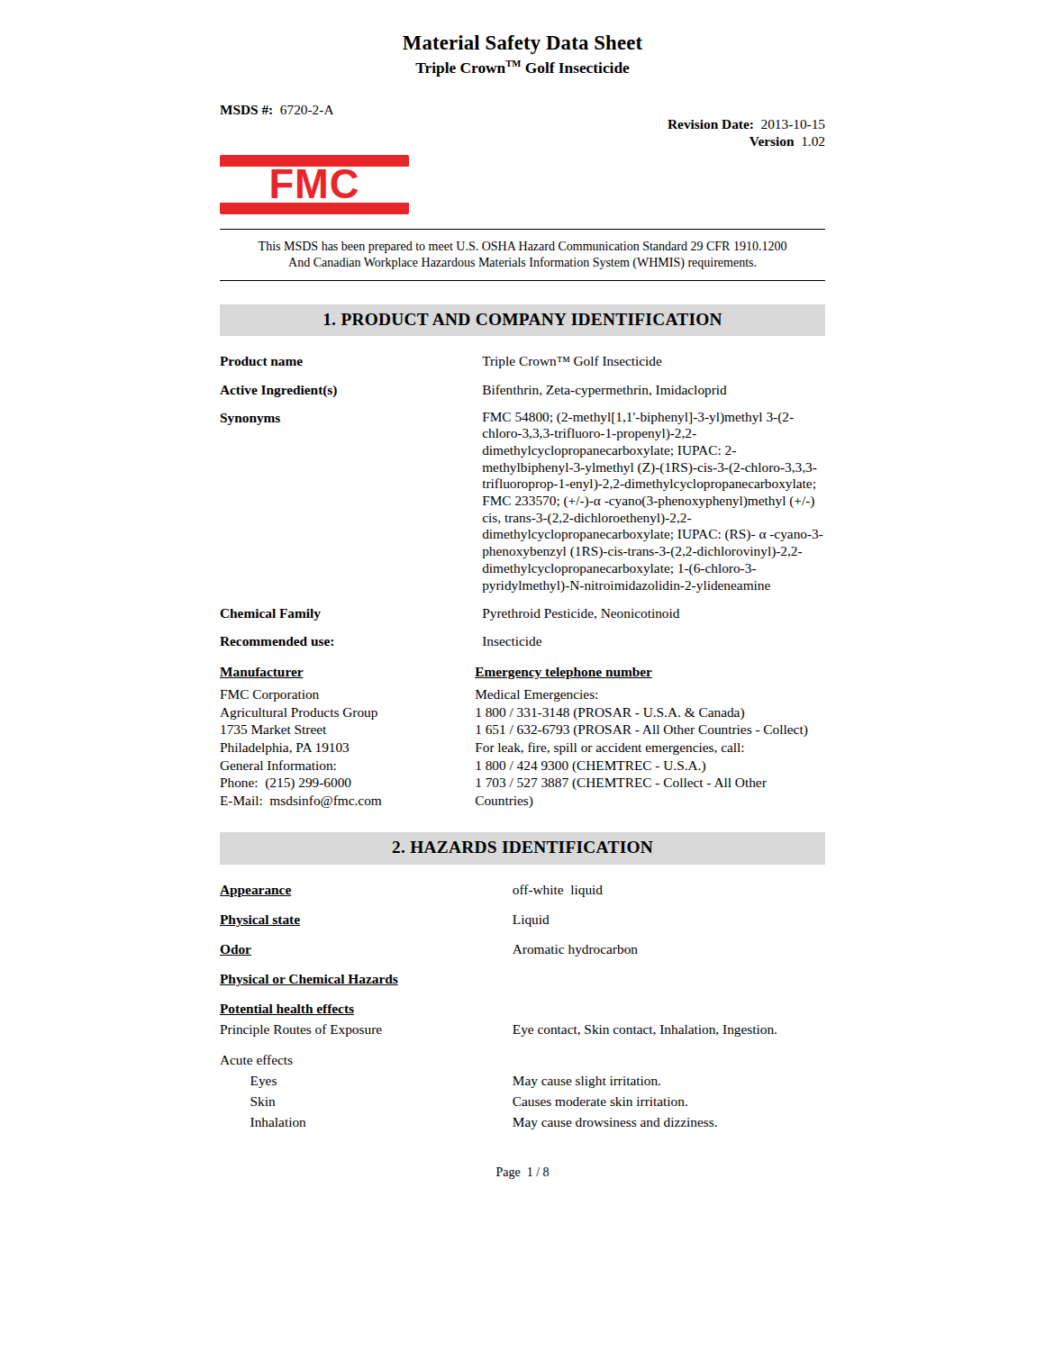Material Safety Data Sheet
Triple CrownTM Golf Insecticide
MSDS #: 6720-2-A
Revision Date: 2013-10-15
Version 1.02
FMC
This MSDS has been prepared to meet U.S. OSHA Hazard Communication Standard 29 CFR 1910.1200
And Canadian Workplace Hazardous Materials Information System (WHMIS) requirements.
1. PRODUCT AND COMPANY IDENTIFICATION
| Product name | Triple Crown™ Golf Insecticide |
| Active Ingredient(s) | Bifenthrin, Zeta-cypermethrin, Imidacloprid |
| Synonyms | FMC 54800; (2-methyl[1,1'-biphenyl]-3-yl)methyl 3-(2-chloro-3,3,3-trifluoro-1-propenyl)-2,2-dimethylcyclopropanecarboxylate; IUPAC: 2-methylbiphenyl-3-ylmethyl (Z)-(1RS)-cis-3-(2-chloro-3,3,3-trifluoroprop-1-enyl)-2,2-dimethylcyclopropanecarboxylate; FMC 233570; (+/-)-α -cyano(3-phenoxyphenyl)methyl (+/-) cis, trans-3-(2,2-dichloroethenyl)-2,2-dimethylcyclopropanecarboxylate; IUPAC: (RS)- α -cyano-3-phenoxybenzyl (1RS)-cis-trans-3-(2,2-dichlorovinyl)-2,2-dimethylcyclopropanecarboxylate; 1-(6-chloro-3-pyridylmethyl)-N-nitroimidazolidin-2-ylideneamine |
| Chemical Family | Pyrethroid Pesticide, Neonicotinoid |
| Recommended use: | Insecticide |
| Manufacturer | Emergency telephone number |
| FMC Corporation Agricultural Products Group 1735 Market Street Philadelphia, PA 19103 General Information: Phone: (215) 299-6000 E-Mail: msdsinfo@fmc.com | Medical Emergencies: 1 800 / 331-3148 (PROSAR - U.S.A. & Canada) 1 651 / 632-6793 (PROSAR - All Other Countries - Collect) For leak, fire, spill or accident emergencies, call: 1 800 / 424 9300 (CHEMTREC - U.S.A.) 1 703 / 527 3887 (CHEMTREC - Collect - All Other Countries) |
2. HAZARDS IDENTIFICATION
| Appearance | off-white liquid |
| Physical state | Liquid |
| Odor | Aromatic hydrocarbon |
| Physical or Chemical Hazards | |
| Potential health effects | |
| Principle Routes of Exposure | Eye contact, Skin contact, Inhalation, Ingestion. |
| Acute effects | |
| Eyes | May cause slight irritation. |
| Skin | Causes moderate skin irritation. |
| Inhalation | May cause drowsiness and dizziness. |
Page 1 / 8